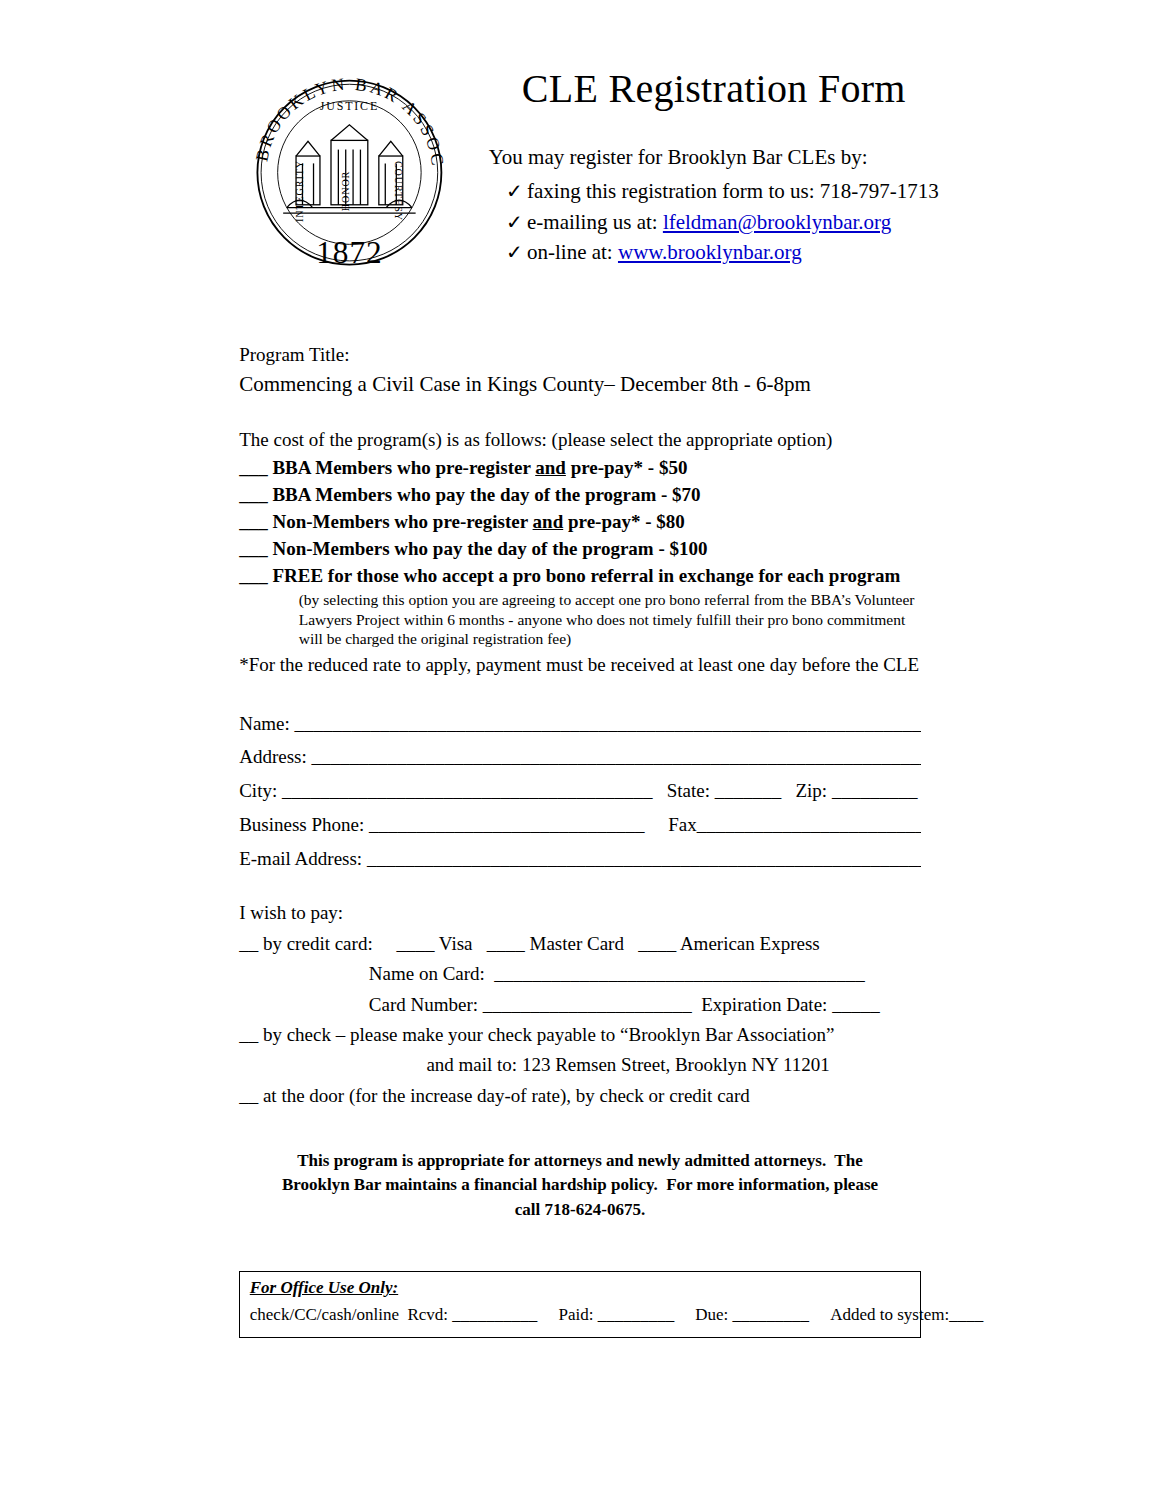BROOKLYN BAR ASSOCIATION JUSTICE INTEGRITY COURTESY HONOR 1872
CLE Registration Form
You may register for Brooklyn Bar CLEs by:
✓faxing this registration form to us: 718-797-1713
✓e-mailing us at: lfeldman@brooklynbar.org
✓on-line at: www.brooklynbar.org
Program Title:
Commencing a Civil Case in Kings County– December 8th - 6-8pm
The cost of the program(s) is as follows: (please select the appropriate option)
___ BBA Members who pre-register and pre-pay* - $50
___ BBA Members who pay the day of the program - $70
___ Non-Members who pre-register and pre-pay* - $80
___ Non-Members who pay the day of the program - $100
___ FREE for those who accept a pro bono referral in exchange for each program
(by selecting this option you are agreeing to accept one pro bono referral from the BBA’s Volunteer Lawyers Project within 6 months - anyone who does not timely fulfill their pro bono commitment will be charged the original registration fee)
*For the reduced rate to apply, payment must be received at least one day before the CLE
Name: _______________________________________________________________________
Address: _____________________________________________________________________
City: _______________________________________ State: _______ Zip: _________
Business Phone: _____________________________ Fax____________________________
E-mail Address: _______________________________________________________________
I wish to pay:
__ by credit card: ____ Visa ____ Master Card ____ American Express
Name on Card: _______________________________________
Card Number: ______________________ Expiration Date: _____
__ by check – please make your check payable to “Brooklyn Bar Association”
and mail to: 123 Remsen Street, Brooklyn NY 11201
__ at the door (for the increase day-of rate), by check or credit card
This program is appropriate for attorneys and newly admitted attorneys. The Brooklyn Bar maintains a financial hardship policy. For more information, please call 718-624-0675.
For Office Use Only:
check/CC/cash/online Rcvd: __________ Paid: _________ Due: _________ Added to system:____